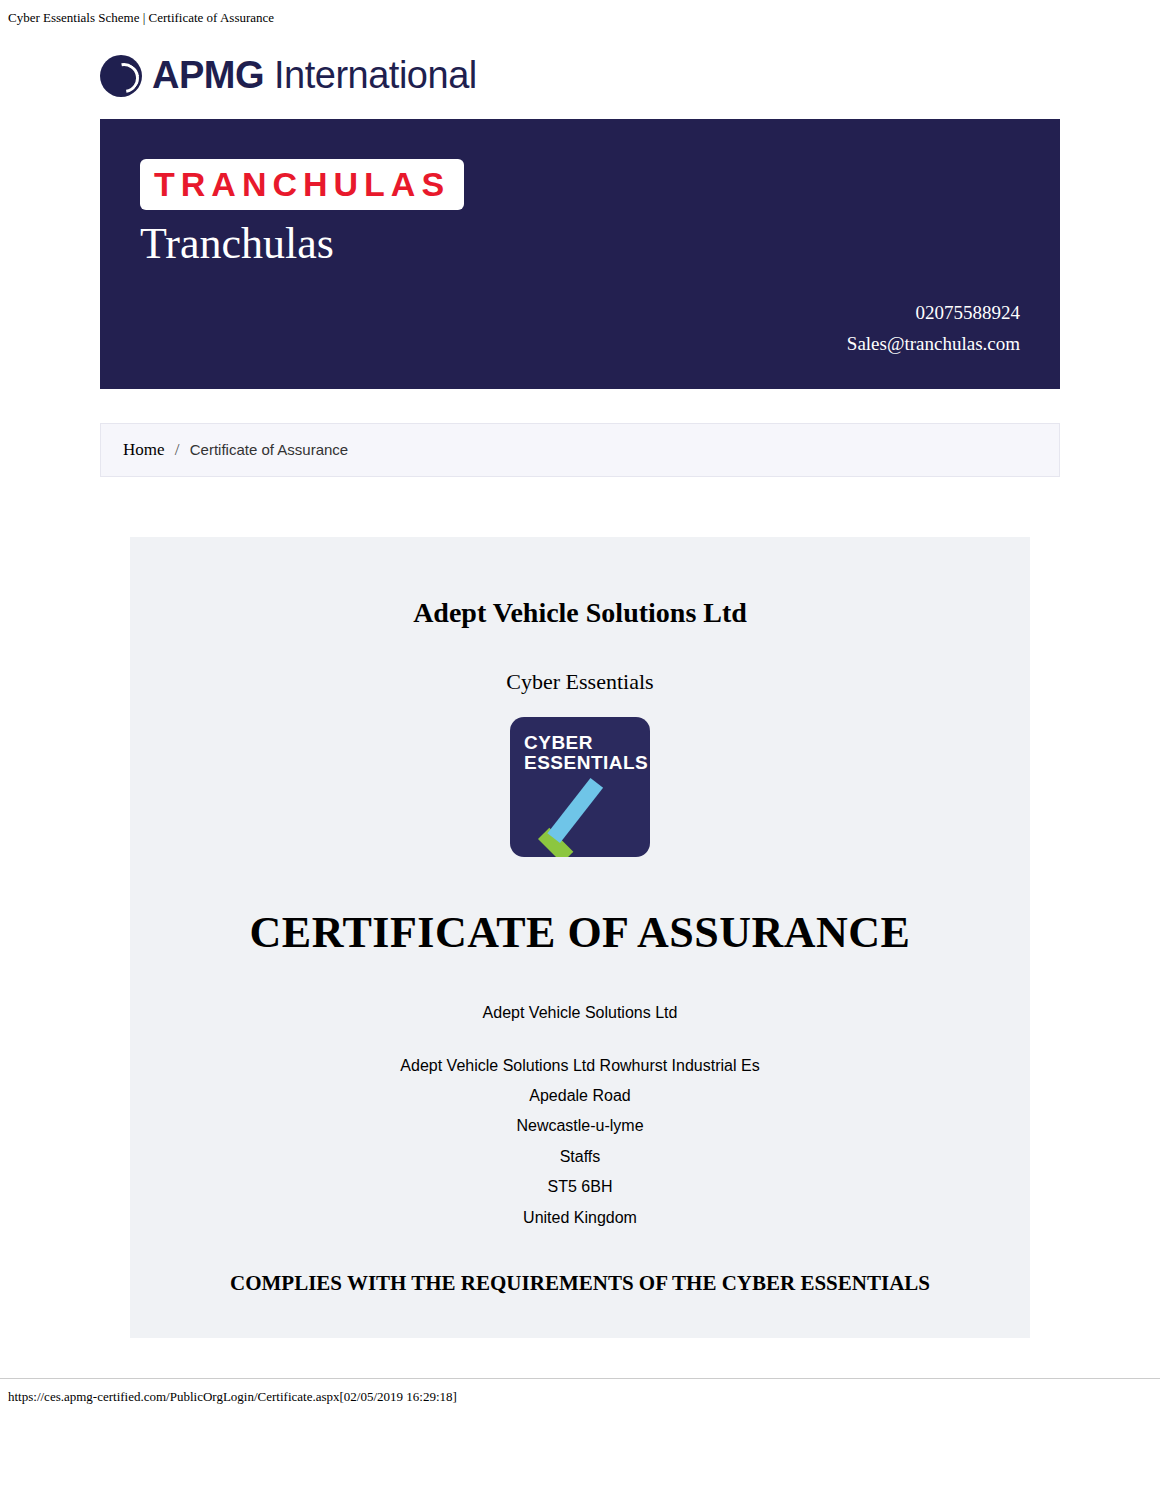Cyber Essentials Scheme | Certificate of Assurance
APMG International
TRANCHULAS
Tranchulas
02075588924
Sales@tranchulas.com
Home / Certificate of Assurance
Adept Vehicle Solutions Ltd
Cyber Essentials
CYBER
ESSENTIALS
CERTIFICATE OF ASSURANCE
Adept Vehicle Solutions Ltd
Adept Vehicle Solutions Ltd Rowhurst Industrial Es
Apedale Road
Newcastle-u-lyme
Staffs
ST5 6BH
United Kingdom
COMPLIES WITH THE REQUIREMENTS OF THE CYBER ESSENTIALS
https://ces.apmg-certified.com/PublicOrgLogin/Certificate.aspx[02/05/2019 16:29:18]